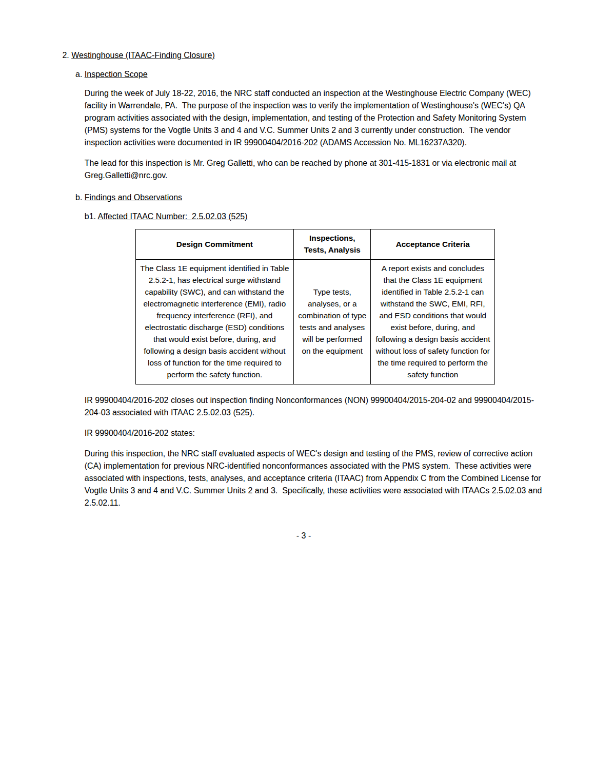Westinghouse (ITAAC-Finding Closure)
Inspection Scope
During the week of July 18-22, 2016, the NRC staff conducted an inspection at the Westinghouse Electric Company (WEC) facility in Warrendale, PA. The purpose of the inspection was to verify the implementation of Westinghouse's (WEC's) QA program activities associated with the design, implementation, and testing of the Protection and Safety Monitoring System (PMS) systems for the Vogtle Units 3 and 4 and V.C. Summer Units 2 and 3 currently under construction. The vendor inspection activities were documented in IR 99900404/2016-202 (ADAMS Accession No. ML16237A320).
The lead for this inspection is Mr. Greg Galletti, who can be reached by phone at 301-415-1831 or via electronic mail at Greg.Galletti@nrc.gov.
Findings and Observations
b1. Affected ITAAC Number: 2.5.02.03 (525)
| Design Commitment | Inspections, Tests, Analysis | Acceptance Criteria |
| --- | --- | --- |
| The Class 1E equipment identified in Table 2.5.2-1, has electrical surge withstand capability (SWC), and can withstand the electromagnetic interference (EMI), radio frequency interference (RFI), and electrostatic discharge (ESD) conditions that would exist before, during, and following a design basis accident without loss of function for the time required to perform the safety function. | Type tests, analyses, or a combination of type tests and analyses will be performed on the equipment | A report exists and concludes that the Class 1E equipment identified in Table 2.5.2-1 can withstand the SWC, EMI, RFI, and ESD conditions that would exist before, during, and following a design basis accident without loss of safety function for the time required to perform the safety function |
IR 99900404/2016-202 closes out inspection finding Nonconformances (NON) 99900404/2015-204-02 and 99900404/2015-204-03 associated with ITAAC 2.5.02.03 (525).
IR 99900404/2016-202 states:
During this inspection, the NRC staff evaluated aspects of WEC's design and testing of the PMS, review of corrective action (CA) implementation for previous NRC-identified nonconformances associated with the PMS system. These activities were associated with inspections, tests, analyses, and acceptance criteria (ITAAC) from Appendix C from the Combined License for Vogtle Units 3 and 4 and V.C. Summer Units 2 and 3. Specifically, these activities were associated with ITAACs 2.5.02.03 and 2.5.02.11.
- 3 -